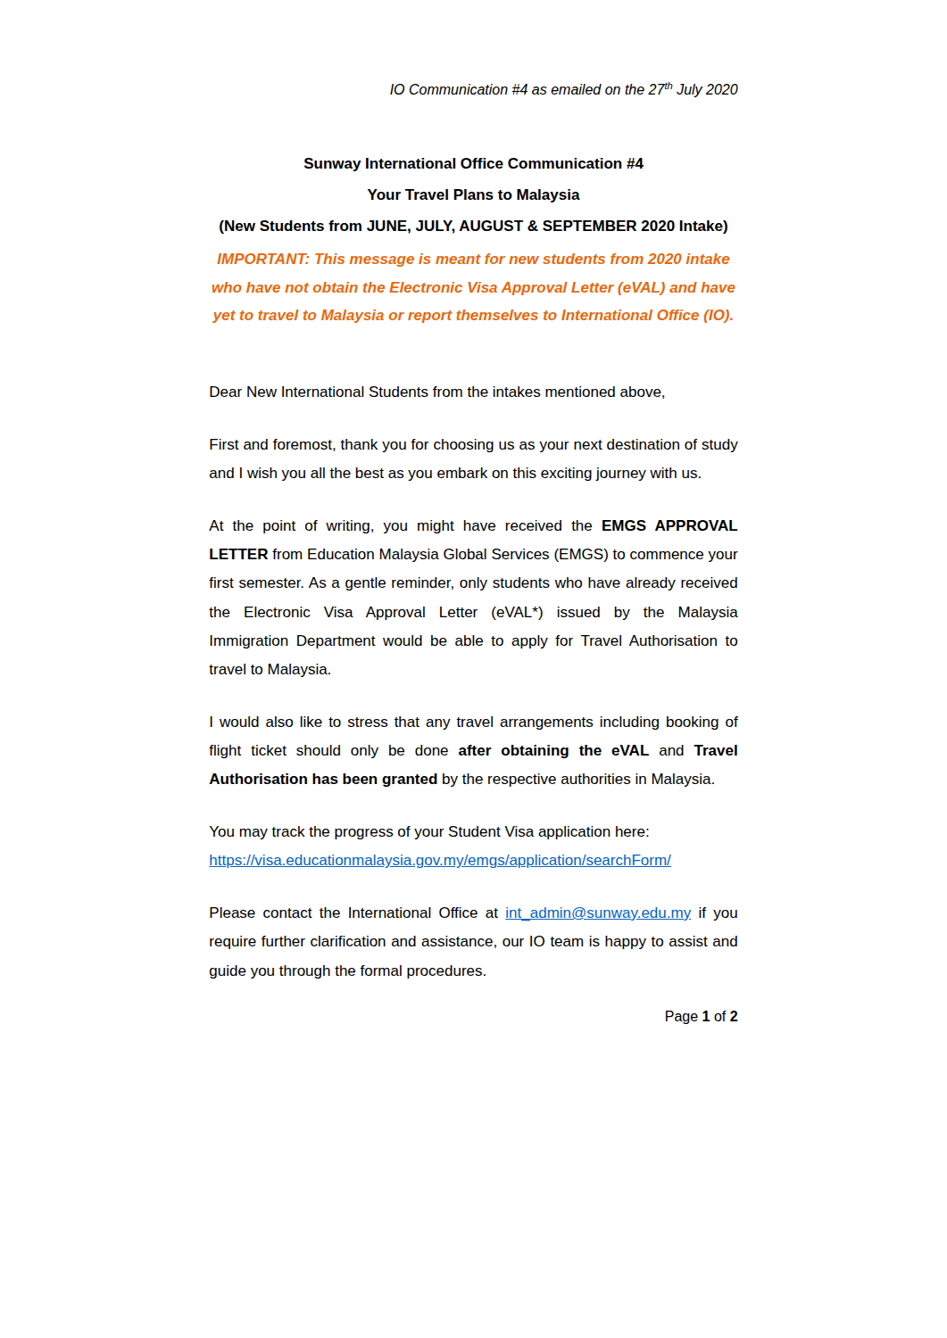IO Communication #4 as emailed on the 27th July 2020
Sunway International Office Communication #4
Your Travel Plans to Malaysia
(New Students from JUNE, JULY, AUGUST & SEPTEMBER 2020 Intake)
IMPORTANT: This message is meant for new students from 2020 intake who have not obtain the Electronic Visa Approval Letter (eVAL) and have yet to travel to Malaysia or report themselves to International Office (IO).
Dear New International Students from the intakes mentioned above,
First and foremost, thank you for choosing us as your next destination of study and I wish you all the best as you embark on this exciting journey with us.
At the point of writing, you might have received the EMGS APPROVAL LETTER from Education Malaysia Global Services (EMGS) to commence your first semester. As a gentle reminder, only students who have already received the Electronic Visa Approval Letter (eVAL*) issued by the Malaysia Immigration Department would be able to apply for Travel Authorisation to travel to Malaysia.
I would also like to stress that any travel arrangements including booking of flight ticket should only be done after obtaining the eVAL and Travel Authorisation has been granted by the respective authorities in Malaysia.
You may track the progress of your Student Visa application here:
https://visa.educationmalaysia.gov.my/emgs/application/searchForm/
Please contact the International Office at int_admin@sunway.edu.my if you require further clarification and assistance, our IO team is happy to assist and guide you through the formal procedures.
Page 1 of 2